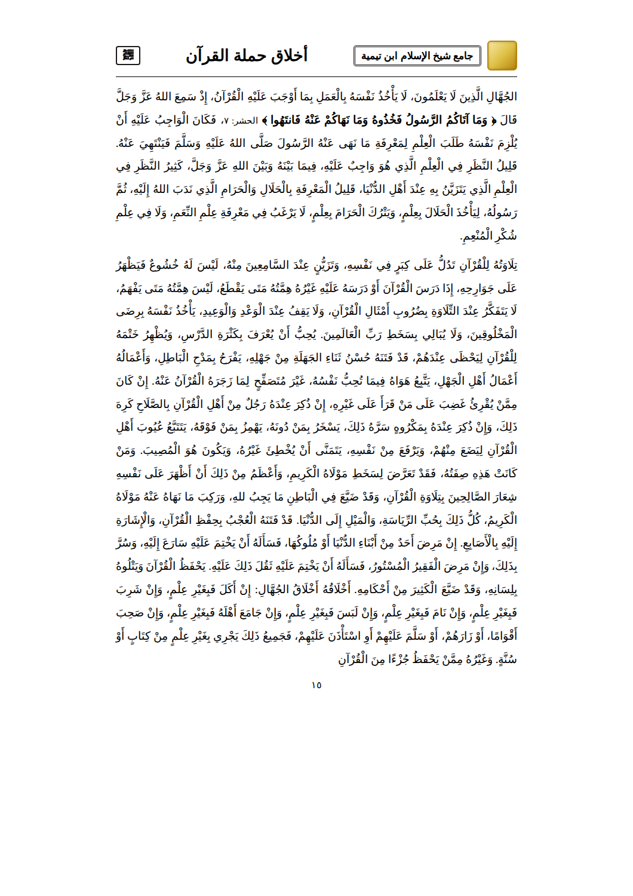جامع شيخ الإسلام ابن تيمية
أخلاق حملة القرآن
﷽
الجُهَّالِ الَّذِينَ لَا يَعْلَمُونَ، لَا يَأْخُذُ نَفْسَهُ بِالْعَمَلِ بِمَا أَوْجَبَ عَلَيْهِ الْقُرْآنُ، إِذْ سَمِعَ اللهُ عَزَّ وَجَلَّ قَالَ ﴿ وَمَا آتَاكُمُ الرَّسُولُ فَخُذُوهُ وَمَا نَهَاكُمْ عَنْهُ فَانتَهُوا ﴾ الحشر: ٧، فَكَانَ الْوَاجِبُ عَلَيْهِ أَنْ يُلْزِمَ نَفْسَهُ طَلَبَ الْعِلْمِ لِمَعْرِفَةِ مَا نَهَى عَنْهُ الرَّسُولَ صَلَّى اللهُ عَلَيْهِ وَسَلَّمَ فَيَنْتَهِيَ عَنْهُ. قَلِيلُ النَّظَرِ فِي الْعِلْمِ الَّذِي هُوَ وَاجِبٌ عَلَيْهِ، فِيمَا بَيْنَهُ وَبَيْنَ اللهِ عَزَّ وَجَلَّ، كَثِيرُ النَّظَرِ فِي الْعِلْمِ الَّذِي يَتَزَيَّنُ بِهِ عِنْدَ أَهْلِ الدُّنْيَا، قَلِيلُ الْمَعْرِفَةِ بِالْحَلَالِ وَالْحَرَامِ الَّذِي نَدَبَ اللهُ إِلَيْهِ، ثُمَّ رَسُولُهُ، لِيَأْخُذَ الْحَلَالَ بِعِلْمٍ، وَيَتْرُكَ الْحَرَامَ بِعِلْمٍ، لَا يَرْغَبُ فِي مَعْرِفَةِ عِلْمِ النِّعَمِ، وَلَا فِي عِلْمِ شُكْرِ الْمُنْعِمِ.
تِلَاوَتُهُ لِلْقُرْآنِ تَدُلُّ عَلَى كِبَرٍ فِي نَفْسِهِ، وَتَزَيُّنٍ عِنْدَ السَّامِعِينَ مِنْهُ، لَيْسَ لَهُ خُشُوعٌ فَيَظْهَرُ عَلَى جَوَارِحِهِ، إِذَا دَرَسَ الْقُرْآنَ أَوْ دَرَسَهُ عَلَيْهِ غَيْرُهُ هِمَّتُهُ مَتَى يَقْطَعُ، لَيْسَ هِمَّتُهُ مَتَى يَفْهَمُ، لَا يَتَفَكَّرُ عِنْدَ التِّلَاوَةِ بِضُرُوبِ أَمْثَالِ الْقُرْآنِ، وَلَا يَقِفُ عِنْدَ الْوَعْدِ وَالْوَعِيدِ، يَأْخُذُ نَفْسَهُ بِرِضَى الْمَخْلُوقِينَ، وَلَا يُبَالِي بِسَخَطِ رَبِّ الْعَالَمِينَ. يُحِبُّ أَنْ يُعْرَفَ بِكَثْرَةِ الدَّرْسِ، وَيُظْهِرُ خَتْمَهُ لِلْقُرْآنِ لِيَحْظَى عِنْدَهُمْ، قَدْ فَتَنَهُ حُسْنُ ثَنَاءِ الجَهَلَةِ مِنْ جَهْلِهِ، يَفْرَحُ بِمَدْحِ الْبَاطِلِ، وَأَعْمَالُهُ أَعْمَالُ أَهْلِ الْجَهْلِ، يَتَّبِعُ هَوَاهُ فِيمَا تُحِبُّ نَفْسُهُ، غَيْرَ مُتَصَفِّحٍ لِمَا زَجَرَهُ الْقُرْآنُ عَنْهُ. إِنْ كَانَ مِمَّنْ يُقْرِئُ غَضِبَ عَلَى مَنْ قَرَأَ عَلَى غَيْرِهِ، إِنْ ذُكِرَ عِنْدَهُ رَجُلٌ مِنْ أَهْلِ الْقُرْآنِ بِالصَّلَاحِ كَرِهَ ذَلِكَ، وَإِنْ ذُكِرَ عِنْدَهُ بِمَكْرُوهٍ سَرَّهُ ذَلِكَ، يَسْخَرُ بِمَنْ دُونَهُ، يَهْمِزُ بِمَنْ فَوْقَهُ، يَتَتَبَّعُ عُيُوبَ أَهْلِ الْقُرْآنِ لِيَضَعَ مِنْهُمْ، وَيَرْفَعَ مِنْ نَفْسِهِ، يَتَمَنَّى أَنْ يُخْطِئَ غَيْرُهُ، وَيَكُونَ هُوَ الْمُصِيبَ. وَمَنْ كَانَتْ هَذِهِ صِفَتُهُ، فَقَدْ تَعَرَّضَ لِسَخَطِ مَوْلَاهُ الْكَرِيمِ، وَأَعْظَمُ مِنْ ذَلِكَ أَنْ أَظْهَرَ عَلَى نَفْسِهِ شِعَارَ الصَّالِحِينَ بِتِلَاوَةِ الْقُرْآنِ، وَقَدْ ضَيَّعَ فِي الْبَاطِنِ مَا يَجِبُ للهِ، وَرَكِبَ مَا نَهَاهُ عَنْهُ مَوْلَاهُ الْكَرِيمُ، كُلُّ ذَلِكَ بِحُبِّ الرِّيَاسَةِ، وَالْمَيْلِ إِلَى الدُّنْيَا. قَدْ فَتَنَهُ الْعُجْبُ بِحِفْظِ الْقُرْآنِ، وَالْإِشَارَةِ إِلَيْهِ بِالْأَصَابِعِ. إِنْ مَرِضَ أَحَدٌ مِنْ أَبْنَاءِ الدُّنْيَا أَوْ مُلُوكُهَا، فَسَأَلَهُ أَنْ يَخْتِمَ عَلَيْهِ سَارَعَ إِلَيْهِ، وَسُرَّ بِذَلِكَ، وَإِنْ مَرِضَ الْفَقِيرُ الْمُسْتُورُ، فَسَأَلَهُ أَنْ يَخْتِمَ عَلَيْهِ ثَقُلَ ذَلِكَ عَلَيْهِ. يَحْفَظُ الْقُرْآنَ وَيَتْلُوهُ بِلِسَانِهِ، وَقَدْ ضَيَّعَ الْكَثِيرَ مِنْ أَحْكَامِهِ. أَخْلَاقُهُ أَخْلَاقُ الجُهَّالِ: إِنْ أَكَلَ فَبِغَيْرِ عِلْمٍ، وَإِنْ شَرِبَ فَبِغَيْرِ عِلْمٍ، وَإِنْ نَامَ فَبِغَيْرِ عِلْمٍ، وَإِنْ لَبَسَ فَبِغَيْرِ عِلْمٍ، وَإِنْ جَامَعَ أَهْلَهُ فَبِغَيْرِ عِلْمٍ، وَإِنْ صَحِبَ أَقْوَامًا، أَوْ زَارَهُمْ، أَوْ سَلَّمَ عَلَيْهِمْ أَوِ اسْتَأْذَنَ عَلَيْهِمْ، فَجَمِيعُ ذَلِكَ يَجْرِي بِغَيْرِ عِلْمٍ مِنْ كِتَابٍ أَوْ سُنَّةٍ. وَغَيْرُهُ مِمَّنْ يَحْفَظُ جُزْءًا مِنَ الْقُرْآنِ
١٥